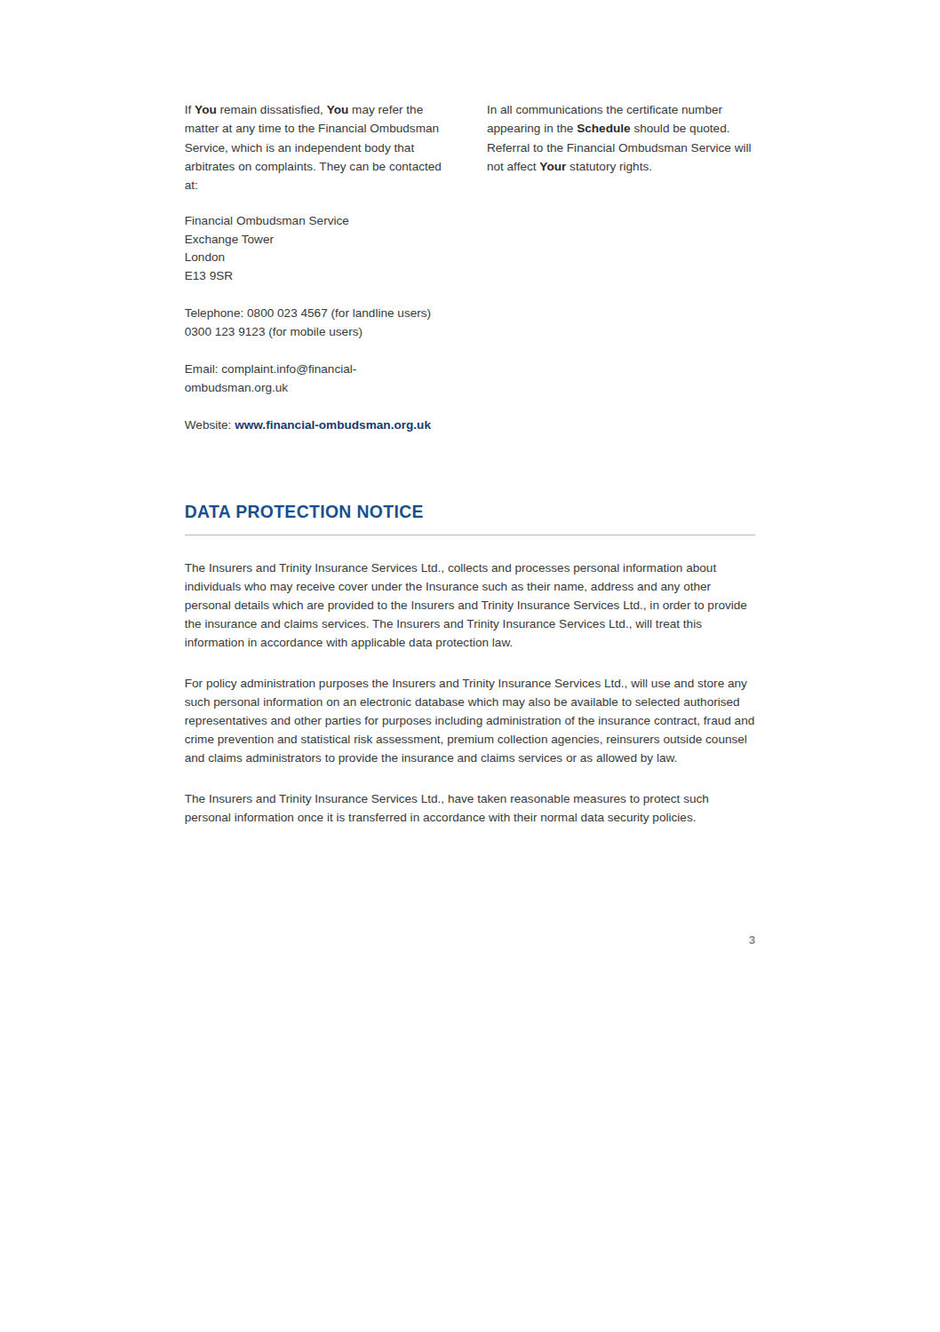If You remain dissatisfied, You may refer the matter at any time to the Financial Ombudsman Service, which is an independent body that arbitrates on complaints. They can be contacted at:
Financial Ombudsman Service
Exchange Tower
London
E13 9SR
Telephone: 0800 023 4567 (for landline users) 0300 123 9123 (for mobile users)
Email: complaint.info@financial-ombudsman.org.uk
Website: www.financial-ombudsman.org.uk
In all communications the certificate number appearing in the Schedule should be quoted. Referral to the Financial Ombudsman Service will not affect Your statutory rights.
Data Protection Notice
The Insurers and Trinity Insurance Services Ltd., collects and processes personal information about individuals who may receive cover under the Insurance such as their name, address and any other personal details which are provided to the Insurers and Trinity Insurance Services Ltd., in order to provide the insurance and claims services. The Insurers and Trinity Insurance Services Ltd., will treat this information in accordance with applicable data protection law.
For policy administration purposes the Insurers and Trinity Insurance Services Ltd., will use and store any such personal information on an electronic database which may also be available to selected authorised representatives and other parties for purposes including administration of the insurance contract, fraud and crime prevention and statistical risk assessment, premium collection agencies, reinsurers outside counsel and claims administrators to provide the insurance and claims services or as allowed by law.
The Insurers and Trinity Insurance Services Ltd., have taken reasonable measures to protect such personal information once it is transferred in accordance with their normal data security policies.
3